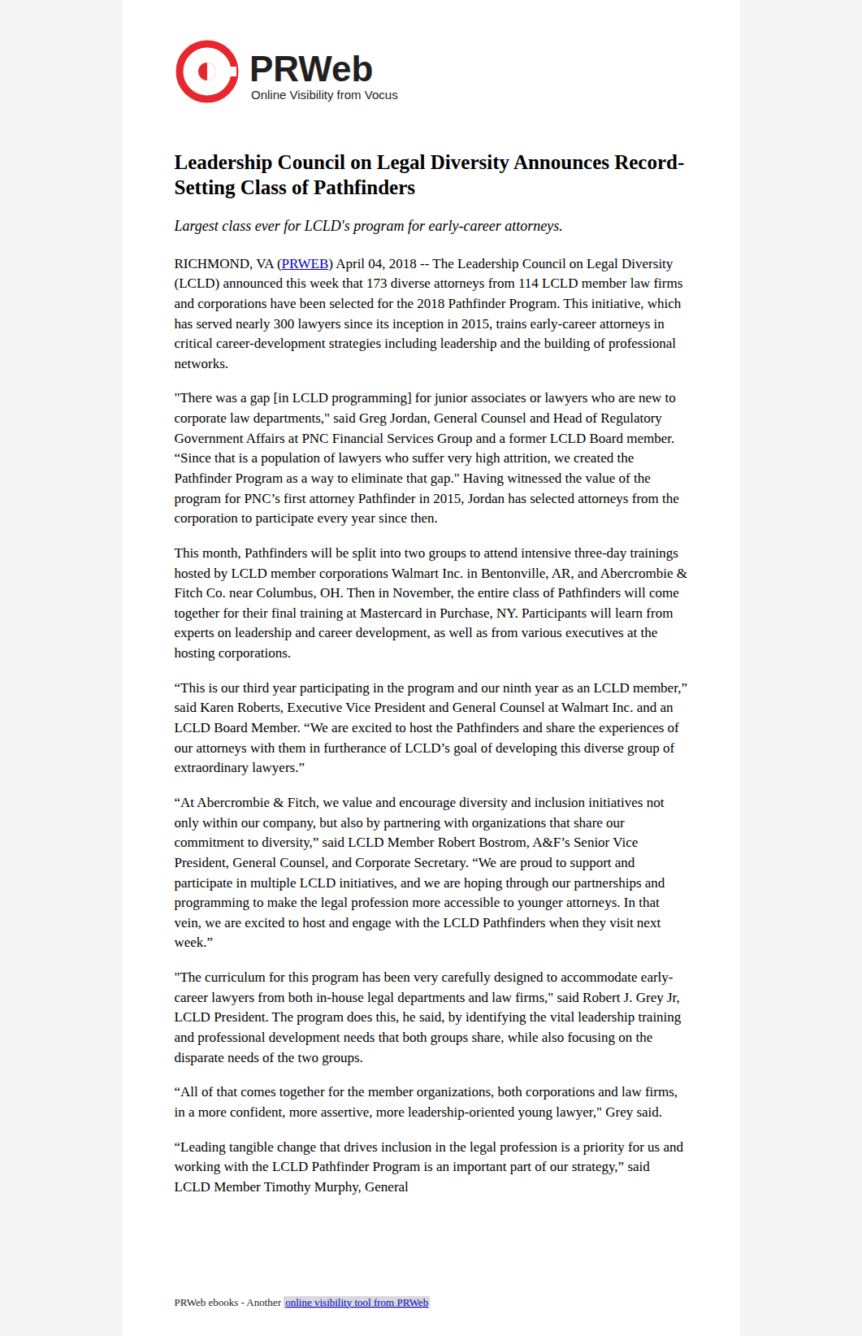PRWeb Online Visibility from Vocus
Leadership Council on Legal Diversity Announces Record-Setting Class of Pathfinders
Largest class ever for LCLD's program for early-career attorneys.
RICHMOND, VA (PRWEB) April 04, 2018 -- The Leadership Council on Legal Diversity (LCLD) announced this week that 173 diverse attorneys from 114 LCLD member law firms and corporations have been selected for the 2018 Pathfinder Program. This initiative, which has served nearly 300 lawyers since its inception in 2015, trains early-career attorneys in critical career-development strategies including leadership and the building of professional networks.
"There was a gap [in LCLD programming] for junior associates or lawyers who are new to corporate law departments," said Greg Jordan, General Counsel and Head of Regulatory Government Affairs at PNC Financial Services Group and a former LCLD Board member. “Since that is a population of lawyers who suffer very high attrition, we created the Pathfinder Program as a way to eliminate that gap." Having witnessed the value of the program for PNC’s first attorney Pathfinder in 2015, Jordan has selected attorneys from the corporation to participate every year since then.
This month, Pathfinders will be split into two groups to attend intensive three-day trainings hosted by LCLD member corporations Walmart Inc. in Bentonville, AR, and Abercrombie & Fitch Co. near Columbus, OH. Then in November, the entire class of Pathfinders will come together for their final training at Mastercard in Purchase, NY. Participants will learn from experts on leadership and career development, as well as from various executives at the hosting corporations.
“This is our third year participating in the program and our ninth year as an LCLD member,” said Karen Roberts, Executive Vice President and General Counsel at Walmart Inc. and an LCLD Board Member. “We are excited to host the Pathfinders and share the experiences of our attorneys with them in furtherance of LCLD’s goal of developing this diverse group of extraordinary lawyers.”
“At Abercrombie & Fitch, we value and encourage diversity and inclusion initiatives not only within our company, but also by partnering with organizations that share our commitment to diversity,” said LCLD Member Robert Bostrom, A&F’s Senior Vice President, General Counsel, and Corporate Secretary. “We are proud to support and participate in multiple LCLD initiatives, and we are hoping through our partnerships and programming to make the legal profession more accessible to younger attorneys. In that vein, we are excited to host and engage with the LCLD Pathfinders when they visit next week.”
"The curriculum for this program has been very carefully designed to accommodate early-career lawyers from both in-house legal departments and law firms," said Robert J. Grey Jr, LCLD President. The program does this, he said, by identifying the vital leadership training and professional development needs that both groups share, while also focusing on the disparate needs of the two groups.
“All of that comes together for the member organizations, both corporations and law firms, in a more confident, more assertive, more leadership-oriented young lawyer," Grey said.
“Leading tangible change that drives inclusion in the legal profession is a priority for us and working with the LCLD Pathfinder Program is an important part of our strategy,” said LCLD Member Timothy Murphy, General
PRWeb ebooks - Another online visibility tool from PRWeb